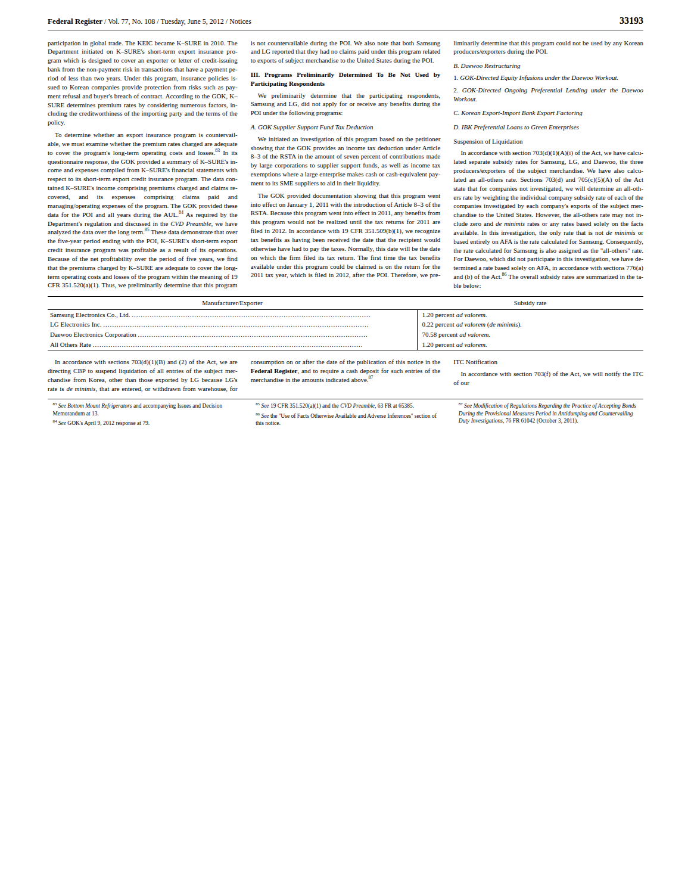Federal Register / Vol. 77, No. 108 / Tuesday, June 5, 2012 / Notices
33193
participation in global trade. The KEIC became K–SURE in 2010. The Department initiated on K–SURE's short-term export insurance program which is designed to cover an exporter or letter of credit-issuing bank from the non-payment risk in transactions that have a payment period of less than two years. Under this program, insurance policies issued to Korean companies provide protection from risks such as payment refusal and buyer's breach of contract. According to the GOK, K–SURE determines premium rates by considering numerous factors, including the creditworthiness of the importing party and the terms of the policy.
To determine whether an export insurance program is countervailable, we must examine whether the premium rates charged are adequate to cover the program's long-term operating costs and losses.83 In its questionnaire response, the GOK provided a summary of K–SURE's income and expenses compiled from K–SURE's financial statements with respect to its short-term export credit insurance program. The data contained K–SURE's income comprising premiums charged and claims recovered, and its expenses comprising claims paid and managing/operating expenses of the program. The GOK provided these data for the POI and all years during the AUL.84 As required by the Department's regulation and discussed in the CVD Preamble, we have analyzed the data over the long term.85 These data demonstrate that over the five-year period ending with the POI, K–SURE's short-term export credit insurance program was profitable as a result of its operations. Because of the net profitability over the period of five years, we find that the premiums charged by K–SURE are adequate to cover the long-term operating costs and losses of the program within the meaning of 19 CFR 351.520(a)(1). Thus, we preliminarily determine that this program is not countervailable during the POI. We also note that both Samsung and LG reported that they had no claims paid under this program related to exports of subject merchandise to the United States during the POI.
III. Programs Preliminarily Determined To Be Not Used by Participating Respondents
We preliminarily determine that the participating respondents, Samsung and LG, did not apply for or receive any benefits during the POI under the following programs:
A. GOK Supplier Support Fund Tax Deduction
We initiated an investigation of this program based on the petitioner showing that the GOK provides an income tax deduction under Article 8–3 of the RSTA in the amount of seven percent of contributions made by large corporations to supplier support funds, as well as income tax exemptions where a large enterprise makes cash or cash-equivalent payment to its SME suppliers to aid in their liquidity.
The GOK provided documentation showing that this program went into effect on January 1, 2011 with the introduction of Article 8–3 of the RSTA. Because this program went into effect in 2011, any benefits from this program would not be realized until the tax returns for 2011 are filed in 2012. In accordance with 19 CFR 351.509(b)(1), we recognize tax benefits as having been received the date that the recipient would otherwise have had to pay the taxes. Normally, this date will be the date on which the firm filed its tax return. The first time the tax benefits available under this program could be claimed is on the return for the 2011 tax year, which is filed in 2012, after the POI. Therefore, we preliminarily determine that this program could not be used by any Korean producers/exporters during the POI.
B. Daewoo Restructuring
1. GOK-Directed Equity Infusions under the Daewoo Workout.
2. GOK-Directed Ongoing Preferential Lending under the Daewoo Workout.
C. Korean Export-Import Bank Export Factoring
D. IBK Preferential Loans to Green Enterprises
Suspension of Liquidation
In accordance with section 703(d)(1)(A)(i) of the Act, we have calculated separate subsidy rates for Samsung, LG, and Daewoo, the three producers/exporters of the subject merchandise. We have also calculated an all-others rate. Sections 703(d) and 705(c)(5)(A) of the Act state that for companies not investigated, we will determine an all-others rate by weighting the individual company subsidy rate of each of the companies investigated by each company's exports of the subject merchandise to the United States. However, the all-others rate may not include zero and de minimis rates or any rates based solely on the facts available. In this investigation, the only rate that is not de minimis or based entirely on AFA is the rate calculated for Samsung. Consequently, the rate calculated for Samsung is also assigned as the ''all-others'' rate. For Daewoo, which did not participate in this investigation, we have determined a rate based solely on AFA, in accordance with sections 776(a) and (b) of the Act.86 The overall subsidy rates are summarized in the table below:
| Manufacturer/Exporter | Subsidy rate |
| --- | --- |
| Samsung Electronics Co., Ltd. ........................................................................................................... | 1.20 percent ad valorem. |
| LG Electronics Inc. ....................................................................................................................... | 0.22 percent ad valorem ( de minimis ). |
| Daewoo Electronics Corporation ....................................................................................................... | 70.58 percent ad valorem. |
| All Others Rate ......................................................................................................................... | 1.20 percent ad valorem. |
In accordance with sections 703(d)(1)(B) and (2) of the Act, we are directing CBP to suspend liquidation of all entries of the subject merchandise from Korea, other than those exported by LG because LG's rate is de minimis, that are entered, or withdrawn from warehouse, for consumption on or after the date of the publication of this notice in the Federal Register, and to require a cash deposit for such entries of the merchandise in the amounts indicated above.87
ITC Notification
In accordance with section 703(f) of the Act, we will notify the ITC of our
83 See Bottom Mount Refrigerators and accompanying Issues and Decision Memorandum at 13.
84 See GOK's April 9, 2012 response at 79.
85 See 19 CFR 351.520(a)(1) and the CVD Preamble, 63 FR at 65385.
86 See the ''Use of Facts Otherwise Available and Adverse Inferences'' section of this notice.
87 See Modification of Regulations Regarding the Practice of Accepting Bonds During the Provisional Measures Period in Antidumping and Countervailing Duty Investigations, 76 FR 61042 (October 3, 2011).